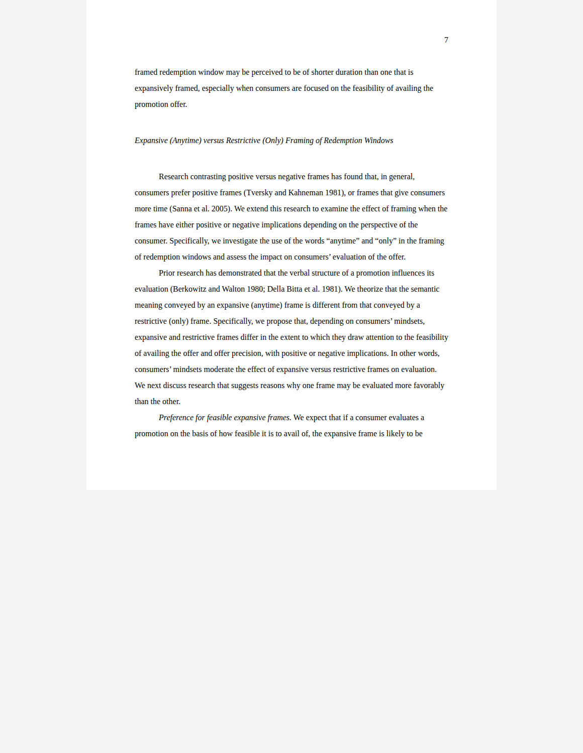7
framed redemption window may be perceived to be of shorter duration than one that is expansively framed, especially when consumers are focused on the feasibility of availing the promotion offer.
Expansive (Anytime) versus Restrictive (Only) Framing of Redemption Windows
Research contrasting positive versus negative frames has found that, in general, consumers prefer positive frames (Tversky and Kahneman 1981), or frames that give consumers more time (Sanna et al. 2005). We extend this research to examine the effect of framing when the frames have either positive or negative implications depending on the perspective of the consumer. Specifically, we investigate the use of the words “anytime” and “only” in the framing of redemption windows and assess the impact on consumers’ evaluation of the offer.
Prior research has demonstrated that the verbal structure of a promotion influences its evaluation (Berkowitz and Walton 1980; Della Bitta et al. 1981). We theorize that the semantic meaning conveyed by an expansive (anytime) frame is different from that conveyed by a restrictive (only) frame. Specifically, we propose that, depending on consumers’ mindsets, expansive and restrictive frames differ in the extent to which they draw attention to the feasibility of availing the offer and offer precision, with positive or negative implications. In other words, consumers’ mindsets moderate the effect of expansive versus restrictive frames on evaluation. We next discuss research that suggests reasons why one frame may be evaluated more favorably than the other.
Preference for feasible expansive frames. We expect that if a consumer evaluates a promotion on the basis of how feasible it is to avail of, the expansive frame is likely to be